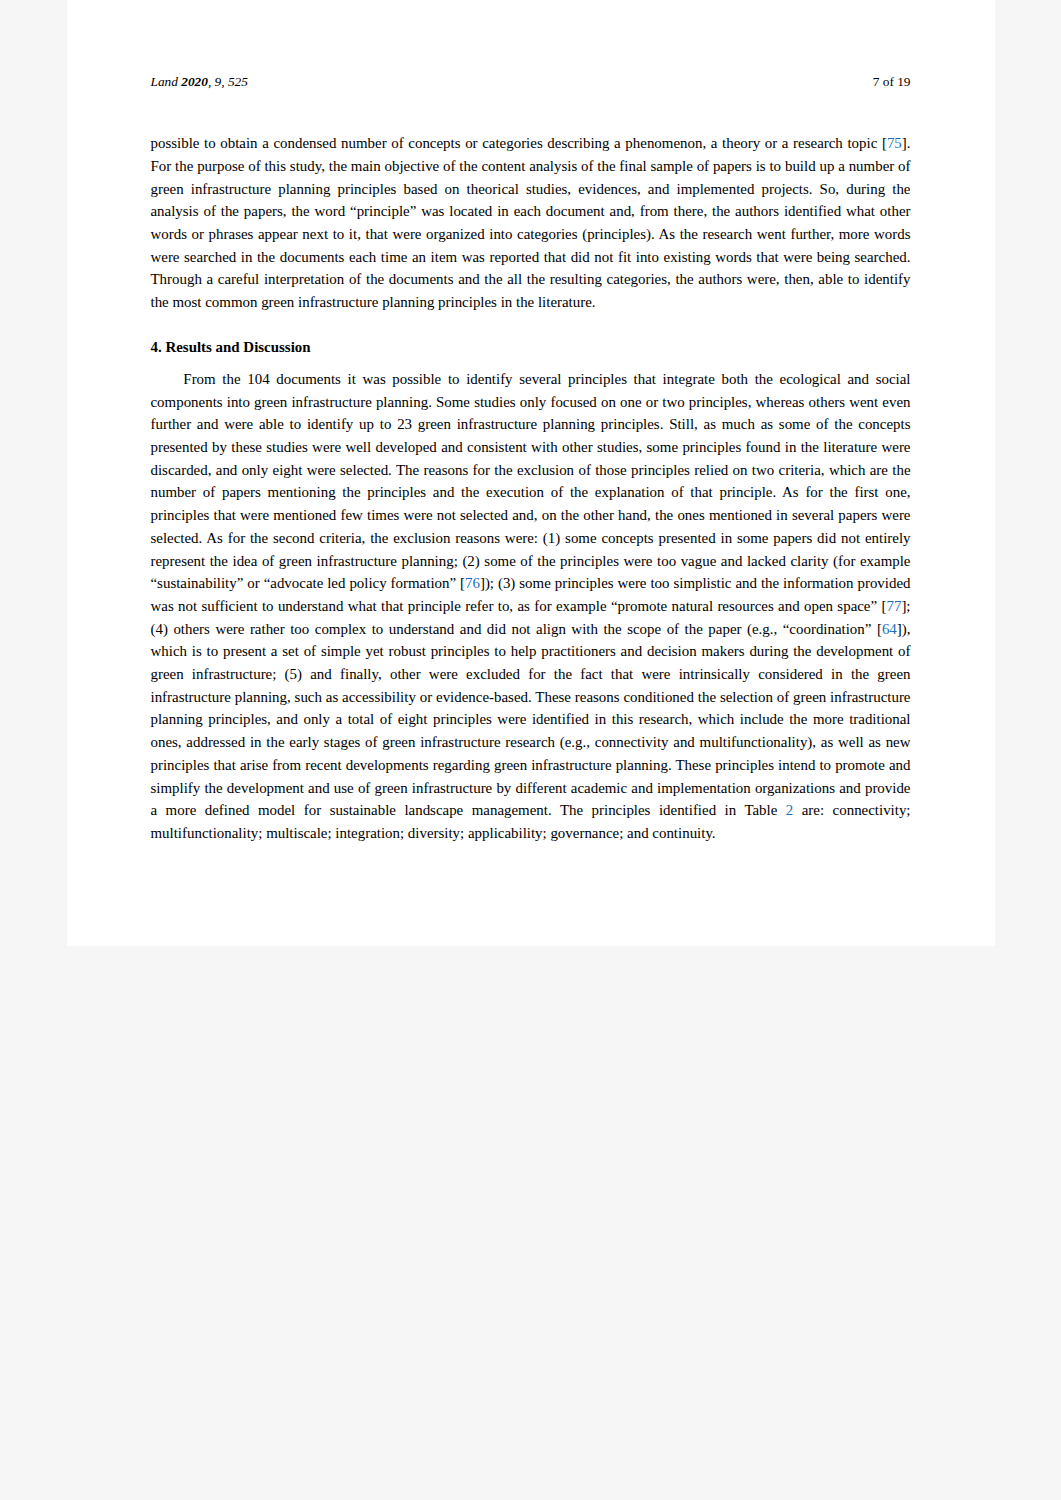Land 2020, 9, 525 7 of 19
possible to obtain a condensed number of concepts or categories describing a phenomenon, a theory or a research topic [75]. For the purpose of this study, the main objective of the content analysis of the final sample of papers is to build up a number of green infrastructure planning principles based on theorical studies, evidences, and implemented projects. So, during the analysis of the papers, the word “principle” was located in each document and, from there, the authors identified what other words or phrases appear next to it, that were organized into categories (principles). As the research went further, more words were searched in the documents each time an item was reported that did not fit into existing words that were being searched. Through a careful interpretation of the documents and the all the resulting categories, the authors were, then, able to identify the most common green infrastructure planning principles in the literature.
4. Results and Discussion
From the 104 documents it was possible to identify several principles that integrate both the ecological and social components into green infrastructure planning. Some studies only focused on one or two principles, whereas others went even further and were able to identify up to 23 green infrastructure planning principles. Still, as much as some of the concepts presented by these studies were well developed and consistent with other studies, some principles found in the literature were discarded, and only eight were selected. The reasons for the exclusion of those principles relied on two criteria, which are the number of papers mentioning the principles and the execution of the explanation of that principle. As for the first one, principles that were mentioned few times were not selected and, on the other hand, the ones mentioned in several papers were selected. As for the second criteria, the exclusion reasons were: (1) some concepts presented in some papers did not entirely represent the idea of green infrastructure planning; (2) some of the principles were too vague and lacked clarity (for example “sustainability” or “advocate led policy formation” [76]); (3) some principles were too simplistic and the information provided was not sufficient to understand what that principle refer to, as for example “promote natural resources and open space” [77]; (4) others were rather too complex to understand and did not align with the scope of the paper (e.g., “coordination” [64]), which is to present a set of simple yet robust principles to help practitioners and decision makers during the development of green infrastructure; (5) and finally, other were excluded for the fact that were intrinsically considered in the green infrastructure planning, such as accessibility or evidence-based. These reasons conditioned the selection of green infrastructure planning principles, and only a total of eight principles were identified in this research, which include the more traditional ones, addressed in the early stages of green infrastructure research (e.g., connectivity and multifunctionality), as well as new principles that arise from recent developments regarding green infrastructure planning. These principles intend to promote and simplify the development and use of green infrastructure by different academic and implementation organizations and provide a more defined model for sustainable landscape management. The principles identified in Table 2 are: connectivity; multifunctionality; multiscale; integration; diversity; applicability; governance; and continuity.